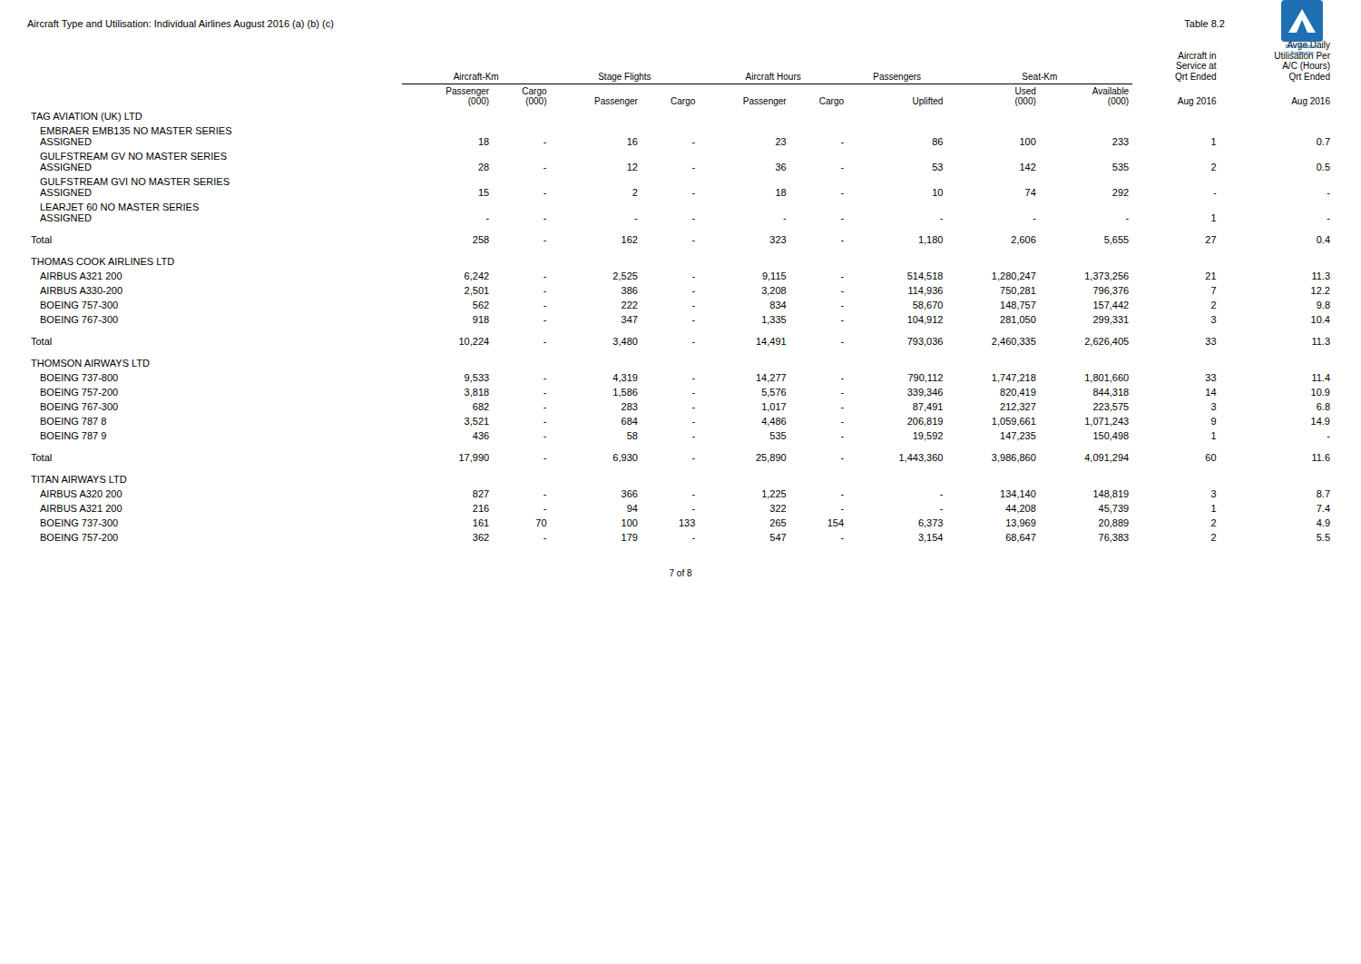Aircraft Type and Utilisation: Individual Airlines August 2016 (a) (b) (c) Table 8.2
Civil Aviation
Authority
| | Aircraft-Km | Stage Flights | Aircraft Hours | Passengers | Seat-Km | Aircraft in Service at Qrt Ended | Avge Daily Utilisation Per A/C (Hours) Qrt Ended |
| --- | --- | --- | --- | --- | --- | --- | --- |
| | Passenger (000) | Cargo (000) | Passenger | Cargo | Passenger | Cargo | Uplifted | Used (000) | Available (000) | Aug 2016 | Aug 2016 |
| TAG AVIATION (UK) LTD | |
| EMBRAER EMB135 NO MASTER SERIES ASSIGNED | 18 | - | 16 | - | 23 | - | 86 | 100 | 233 | 1 | 0.7 |
| GULFSTREAM GV NO MASTER SERIES ASSIGNED | 28 | - | 12 | - | 36 | - | 53 | 142 | 535 | 2 | 0.5 |
| GULFSTREAM GVI NO MASTER SERIES ASSIGNED | 15 | - | 2 | - | 18 | - | 10 | 74 | 292 | - | - |
| LEARJET 60 NO MASTER SERIES ASSIGNED | - | - | - | - | - | - | - | - | - | 1 | - |
| Total | 258 | - | 162 | - | 323 | - | 1,180 | 2,606 | 5,655 | 27 | 0.4 |
| THOMAS COOK AIRLINES LTD | |
| AIRBUS A321 200 | 6,242 | - | 2,525 | - | 9,115 | - | 514,518 | 1,280,247 | 1,373,256 | 21 | 11.3 |
| AIRBUS A330-200 | 2,501 | - | 386 | - | 3,208 | - | 114,936 | 750,281 | 796,376 | 7 | 12.2 |
| BOEING 757-300 | 562 | - | 222 | - | 834 | - | 58,670 | 148,757 | 157,442 | 2 | 9.8 |
| BOEING 767-300 | 918 | - | 347 | - | 1,335 | - | 104,912 | 281,050 | 299,331 | 3 | 10.4 |
| Total | 10,224 | - | 3,480 | - | 14,491 | - | 793,036 | 2,460,335 | 2,626,405 | 33 | 11.3 |
| THOMSON AIRWAYS LTD | |
| BOEING 737-800 | 9,533 | - | 4,319 | - | 14,277 | - | 790,112 | 1,747,218 | 1,801,660 | 33 | 11.4 |
| BOEING 757-200 | 3,818 | - | 1,586 | - | 5,576 | - | 339,346 | 820,419 | 844,318 | 14 | 10.9 |
| BOEING 767-300 | 682 | - | 283 | - | 1,017 | - | 87,491 | 212,327 | 223,575 | 3 | 6.8 |
| BOEING 787 8 | 3,521 | - | 684 | - | 4,486 | - | 206,819 | 1,059,661 | 1,071,243 | 9 | 14.9 |
| BOEING 787 9 | 436 | - | 58 | - | 535 | - | 19,592 | 147,235 | 150,498 | 1 | - |
| Total | 17,990 | - | 6,930 | - | 25,890 | - | 1,443,360 | 3,986,860 | 4,091,294 | 60 | 11.6 |
| TITAN AIRWAYS LTD | |
| AIRBUS A320 200 | 827 | - | 366 | - | 1,225 | - | - | 134,140 | 148,819 | 3 | 8.7 |
| AIRBUS A321 200 | 216 | - | 94 | - | 322 | - | - | 44,208 | 45,739 | 1 | 7.4 |
| BOEING 737-300 | 161 | 70 | 100 | 133 | 265 | 154 | 6,373 | 13,969 | 20,889 | 2 | 4.9 |
| BOEING 757-200 | 362 | - | 179 | - | 547 | - | 3,154 | 68,647 | 76,383 | 2 | 5.5 |
7 of 8